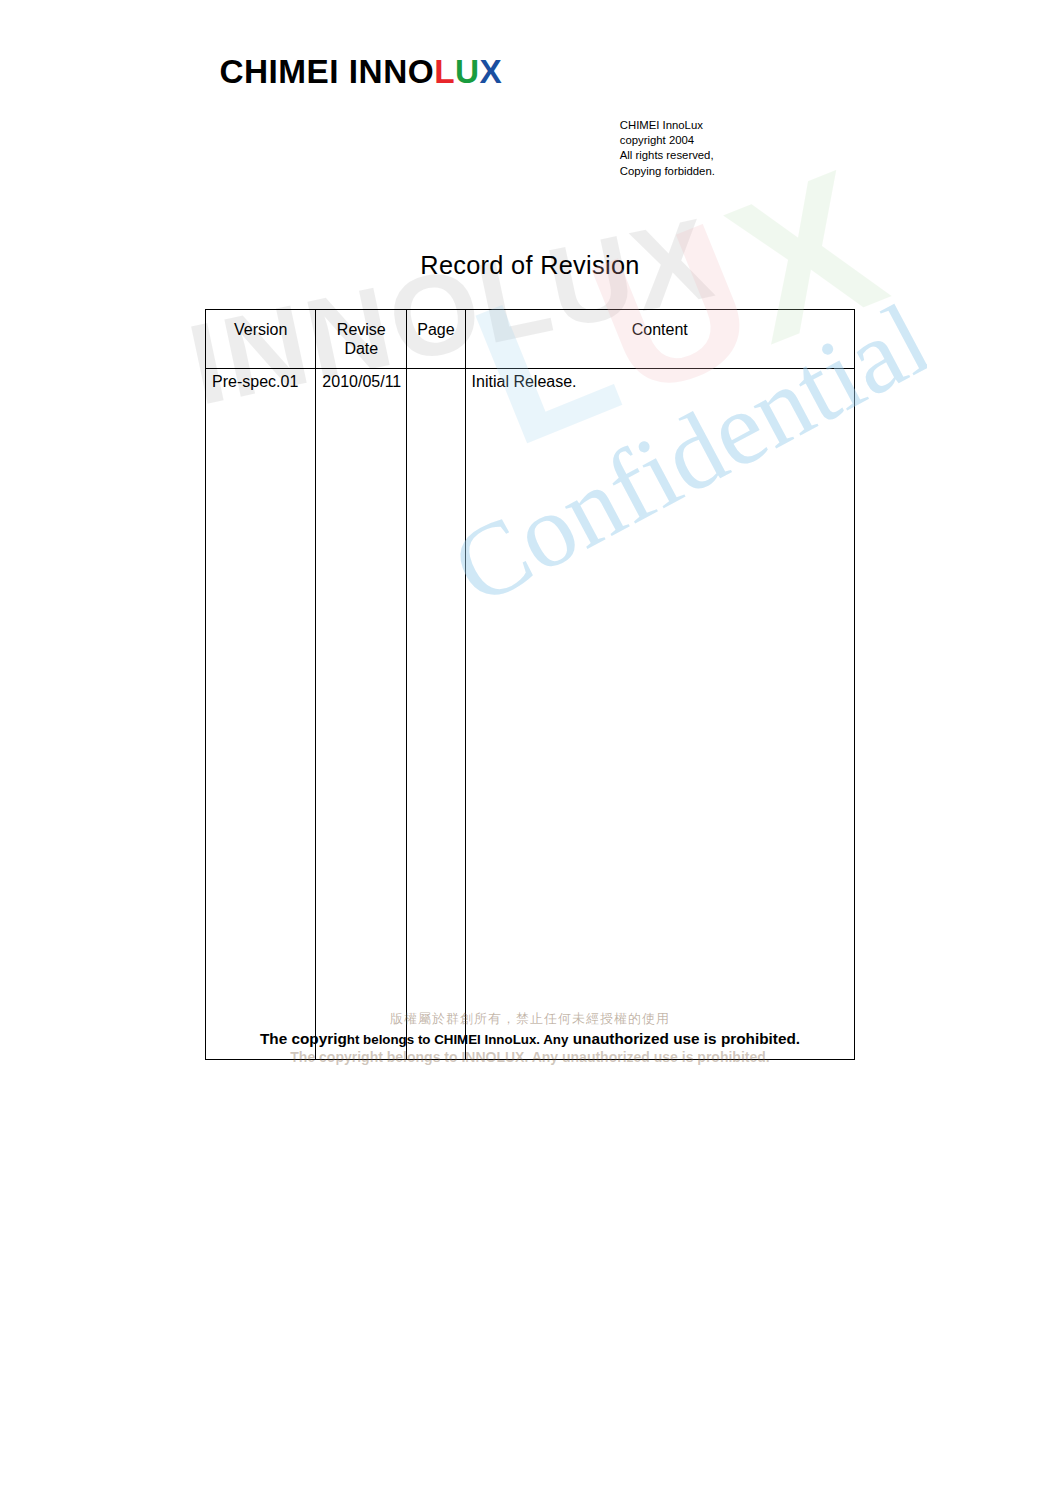INNOLUX
LUX
Confidential
CHIMEI INNOLUX
CHIMEI InnoLux
copyright 2004
All rights reserved,
Copying forbidden.
Record of Revision
| Version | Revise Date | Page | Content |
| --- | --- | --- | --- |
| Pre-spec.01 | 2010/05/11 | | Initial Release. |
版權屬於群創所有，禁止任何未經授權的使用
The copyright belongs to CHIMEI InnoLux. Any unauthorized use is prohibited.
The copyright belongs to INNOLUX. Any unauthorized use is prohibited.